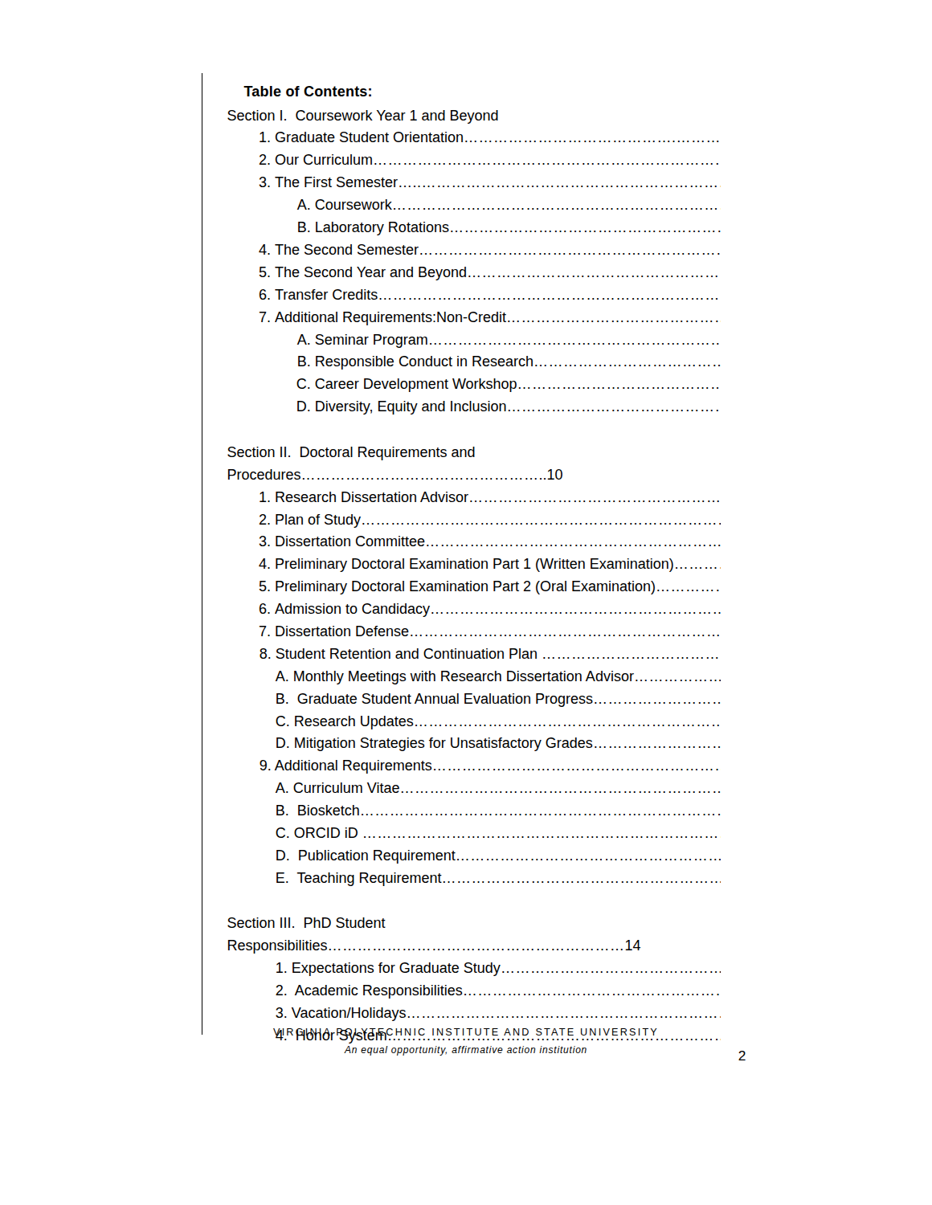Table of Contents:
Section I. Coursework Year 1 and Beyond
Graduate Student Orientation…………………………………….…………………..…4
Our Curriculum………………………………………………………………………… 4
The First Semester…..……………………………………………………………………5
Coursework………………………………………………………………………5
Laboratory Rotations…………………………………………………………. 5
The Second Semester…………………………………………………………………6
The Second Year and Beyond…………………………………………………….. 7
Transfer Credits………………………………………………………………………..6
Additional Requirements:Non-Credit……………………………………………..8
Seminar Program……………………………………………………………...8
Responsible Conduct in Research…………………………………………. 8
Career Development Workshop…………………………………………… 8
Diversity, Equity and Inclusion………………………………………………. 9
Section II. Doctoral Requirements and Procedures…………………………………………..10
Research Dissertation Advisor……………………………………………………...10
Plan of Study………………………………………………………………………… 10
Dissertation Committee……………………………………………………………… 10
Preliminary Doctoral Examination Part 1 (Written Examination)……………………..10
Preliminary Doctoral Examination Part 2 (Oral Examination)…………………………11
Admission to Candidacy……………………………………………………………..11
Dissertation Defense…………………………………………………………………...11
8. Student Retention and Continuation Plan ………………………………………… 12
A. Monthly Meetings with Research Dissertation Advisor…………………………. 12
B. Graduate Student Annual Evaluation Progress………………………………. 12
C. Research Updates……………………………………………………………. 12
D. Mitigation Strategies for Unsatisfactory Grades………………………………12
9. Additional Requirements…………………………………………………………...13
A. Curriculum Vitae……………………………………………………………. 13
B. Biosketch……………………………………………………………………. 13
C. ORCID iD …………………………………………………………………… 13
D. Publication Requirement……………………………………………………. 13
E. Teaching Requirement………………………………………………………. 13
Section III. PhD Student Responsibilities……………………………………………………14
1. Expectations for Graduate Study………………………………………………. 14
2. Academic Responsibilities………………………………………………………. 14
3. Vacation/Holidays…………………………………………………………………. 14
4. Honor System……………………………………………………………………. 15
VIRGINIA POLYTECHNIC INSTITUTE AND STATE UNIVERSITY An equal opportunity, affirmative action institution
2